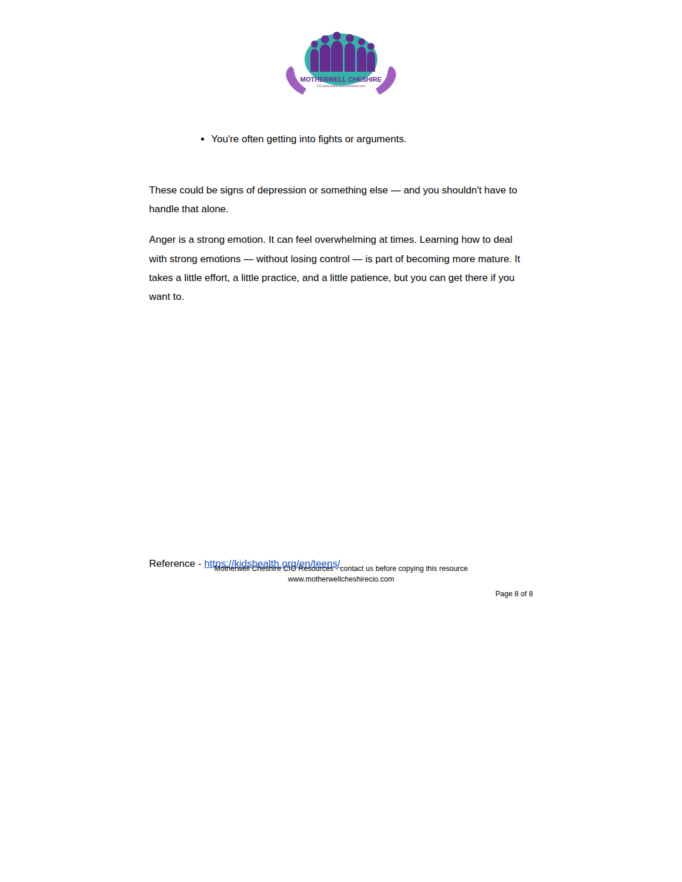You're often getting into fights or arguments.
These could be signs of depression or something else — and you shouldn't have to handle that alone.
Anger is a strong emotion. It can feel overwhelming at times. Learning how to deal with strong emotions — without losing control — is part of becoming more mature. It takes a little effort, a little practice, and a little patience, but you can get there if you want to.
Reference - https://kidshealth.org/en/teens/
Motherwell Cheshire CIO Resources - contact us before copying this resource
www.motherwellcheshirecio.com
Page 8 of 8